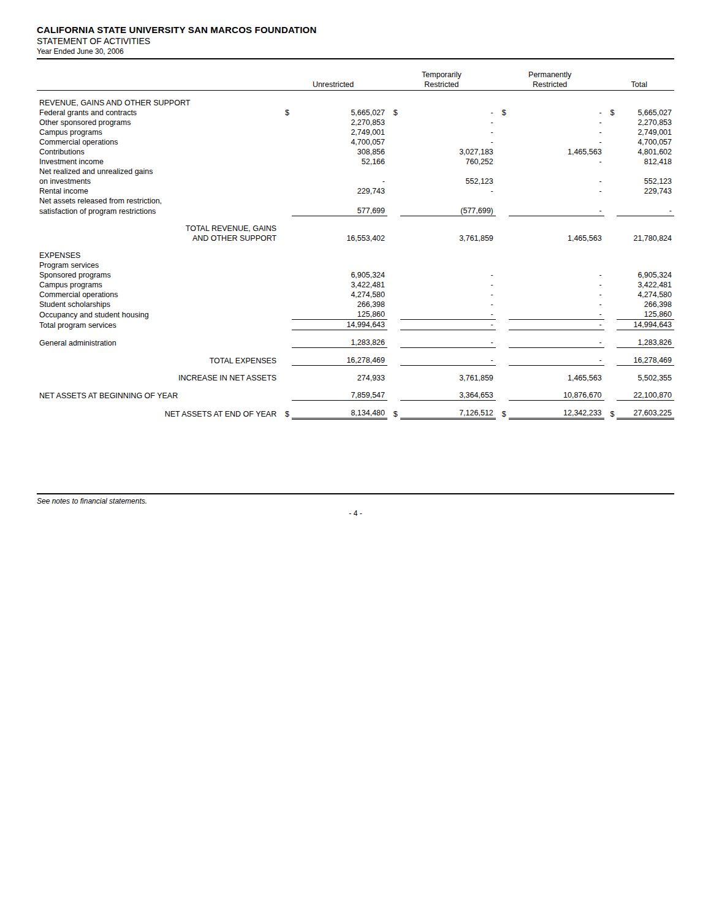CALIFORNIA STATE UNIVERSITY SAN MARCOS FOUNDATION
STATEMENT OF ACTIVITIES
Year Ended June 30, 2006
| | | Temporarily | Permanently | |
| --- | --- | --- | --- | --- |
| | Unrestricted | Restricted | Restricted | Total |
| REVENUE, GAINS AND OTHER SUPPORT | |
| Federal grants and contracts | $ | 5,665,027 | $ | - | $ | - | $ | 5,665,027 |
| Other sponsored programs | | 2,270,853 | | - | | - | | 2,270,853 |
| Campus programs | | 2,749,001 | | - | | - | | 2,749,001 |
| Commercial operations | | 4,700,057 | | - | | - | | 4,700,057 |
| Contributions | | 308,856 | | 3,027,183 | | 1,465,563 | | 4,801,602 |
| Investment income | | 52,166 | | 760,252 | | - | | 812,418 |
| Net realized and unrealized gains | |
| on investments | | - | | 552,123 | | - | | 552,123 |
| Rental income | | 229,743 | | - | | - | | 229,743 |
| Net assets released from restriction, | |
| satisfaction of program restrictions | | 577,699 | | (577,699) | | - | | - |
| TOTAL REVENUE, GAINS | |
| AND OTHER SUPPORT | | 16,553,402 | | 3,761,859 | | 1,465,563 | | 21,780,824 |
| EXPENSES | |
| Program services | |
| Sponsored programs | | 6,905,324 | | - | | - | | 6,905,324 |
| Campus programs | | 3,422,481 | | - | | - | | 3,422,481 |
| Commercial operations | | 4,274,580 | | - | | - | | 4,274,580 |
| Student scholarships | | 266,398 | | - | | - | | 266,398 |
| Occupancy and student housing | | 125,860 | | - | | - | | 125,860 |
| Total program services | | 14,994,643 | | - | | - | | 14,994,643 |
| General administration | | 1,283,826 | | - | | - | | 1,283,826 |
| TOTAL EXPENSES | | 16,278,469 | | - | | - | | 16,278,469 |
| INCREASE IN NET ASSETS | | 274,933 | | 3,761,859 | | 1,465,563 | | 5,502,355 |
| NET ASSETS AT BEGINNING OF YEAR | | 7,859,547 | | 3,364,653 | | 10,876,670 | | 22,100,870 |
| NET ASSETS AT END OF YEAR | $ | 8,134,480 | $ | 7,126,512 | $ | 12,342,233 | $ | 27,603,225 |
See notes to financial statements.
- 4 -